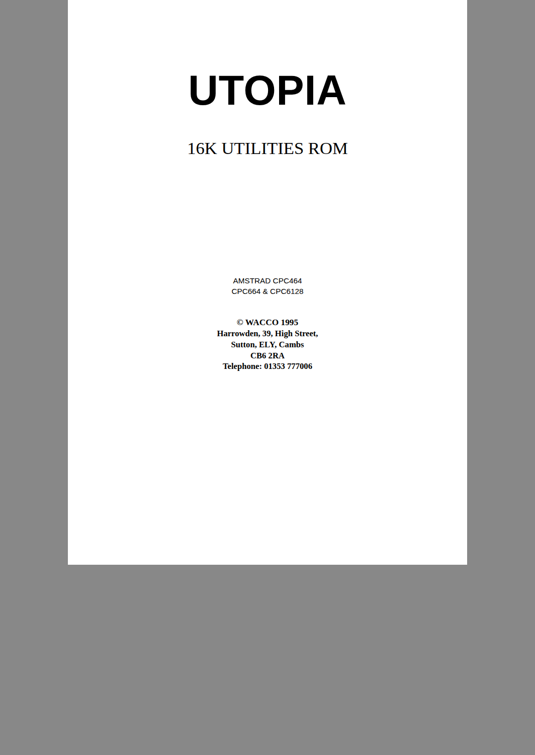UTOPIA
16K UTILITIES ROM
AMSTRAD CPC464
CPC664 & CPC6128
© WACCO 1995
Harrowden, 39, High Street,
Sutton, ELY, Cambs
CB6 2RA
Telephone: 01353 777006